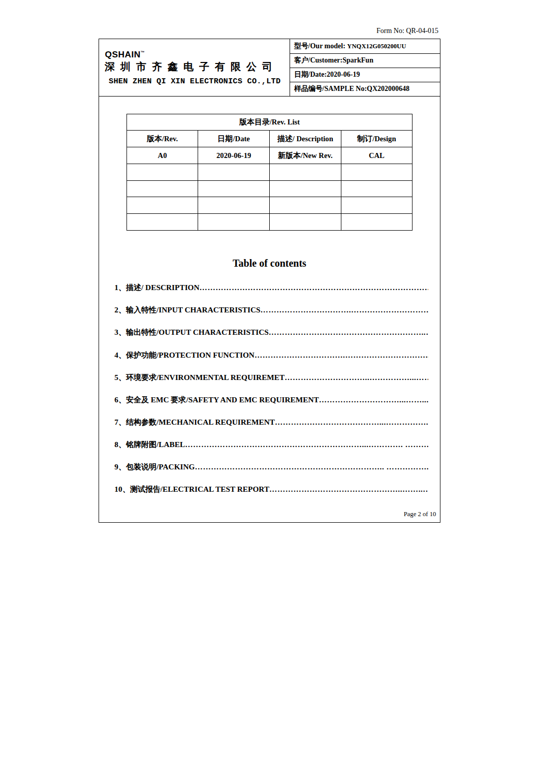Form No: QR-04-015
| QSHAIN ™ 深 圳 市 齐 鑫 电 子 有 限 公 司 SHEN ZHEN QI XIN ELECTRONICS CO.,LTD | 型号 /Our model: YNQX12G050200UU |
| 客户 /Customer:SparkFun |
| 日期 /Date:2020-06-19 |
| 样品编号 /SAMPLE No:QX202000648 |
| 版本目录 /Rev. List |
| --- |
| 版本 /Rev. | 日期 /Date | 描述 / Description | 制订 /Design |
| A0 | 2020-06-19 | 新版本 /New Rev. | CAL |
Table of contents
1、描述/ DESCRIPTION…………………………………………………………………………………3
2、输入特性/INPUT CHARACTERISTICS…………………………….…………………………3
3、输出特性/OUTPUT CHARACTERISTICS…………………………………………………..…….. 4
4、保护功能/PROTECTION FUNCTION…………………………….…………………………...….…… 5
5、环境要求/ENVIRONMENTAL REQUIREMET…………………………..……………...………5~6
6、安全及 EMC 要求/SAFETY AND EMC REQUIREMENT…………………………...…….....…… 6
7、结构参数/MECHANICAL REQUIREMENT…………………………………...……………...……7
8、铭牌附图/LABEL…………………………………………………………...…………. ……………...…. 8
9、包装说明/PACKING…………………………………………………………….. ……………...…... 9
10、测试报告/ELECTRICAL TEST REPORT…………………………………………..……..… 10
Page 2 of 10